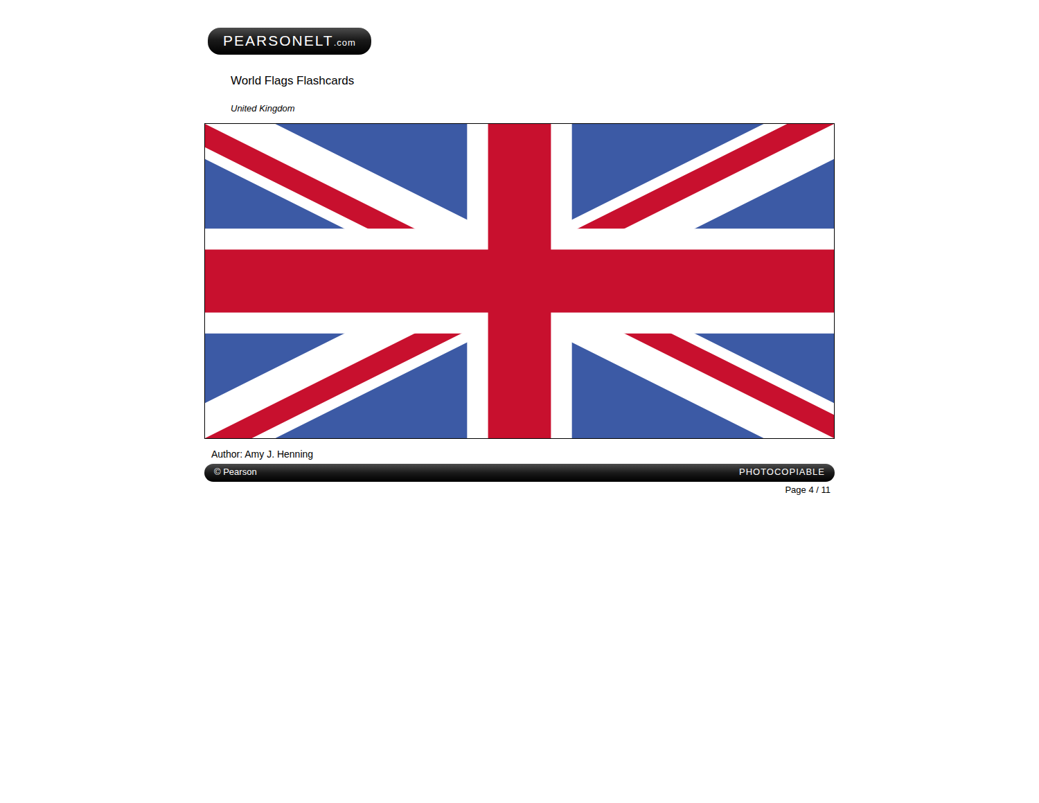PEARSONELT.com
World Flags Flashcards
United Kingdom
Author: Amy J. Henning
© Pearson PHOTOCOPIABLE
Page 4 / 11